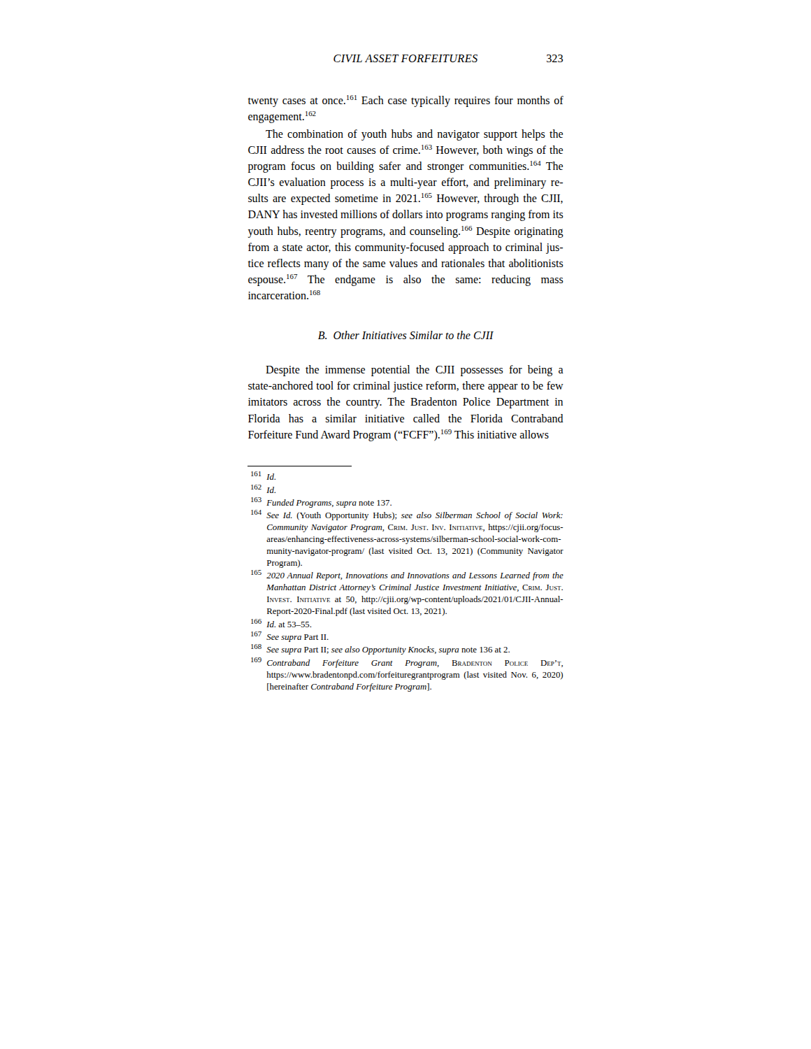CIVIL ASSET FORFEITURES 323
twenty cases at once.161 Each case typically requires four months of engagement.162
The combination of youth hubs and navigator support helps the CJII address the root causes of crime.163 However, both wings of the program focus on building safer and stronger communities.164 The CJII’s evaluation process is a multi-year effort, and preliminary results are expected sometime in 2021.165 However, through the CJII, DANY has invested millions of dollars into programs ranging from its youth hubs, reentry programs, and counseling.166 Despite originating from a state actor, this community-focused approach to criminal justice reflects many of the same values and rationales that abolitionists espouse.167 The endgame is also the same: reducing mass incarceration.168
B. Other Initiatives Similar to the CJII
Despite the immense potential the CJII possesses for being a state-anchored tool for criminal justice reform, there appear to be few imitators across the country. The Bradenton Police Department in Florida has a similar initiative called the Florida Contraband Forfeiture Fund Award Program (“FCFF”).169 This initiative allows
161
Id.
162
Id.
163
Funded Programs, supra note 137.
164
See Id. (Youth Opportunity Hubs); see also Silberman School of Social Work: Community Navigator Program, Crim. Just. Inv. Initiative, https://cjii.org/focus-areas/enhancing-effectiveness-across-systems/silberman-school-social-work-community-navigator-program/ (last visited Oct. 13, 2021) (Community Navigator Program).
165
2020 Annual Report, Innovations and Innovations and Lessons Learned from the Manhattan District Attorney’s Criminal Justice Investment Initiative, Crim. Just. Invest. Initiative at 50, http://cjii.org/wp-content/uploads/2021/01/CJII-Annual-Report-2020-Final.pdf (last visited Oct. 13, 2021).
166
Id. at 53–55.
167
See supra Part II.
168
See supra Part II; see also Opportunity Knocks, supra note 136 at 2.
169
Contraband Forfeiture Grant Program, Bradenton Police Dep’t, https://www.bradentonpd.com/forfeituregrantprogram (last visited Nov. 6, 2020) [hereinafter Contraband Forfeiture Program].